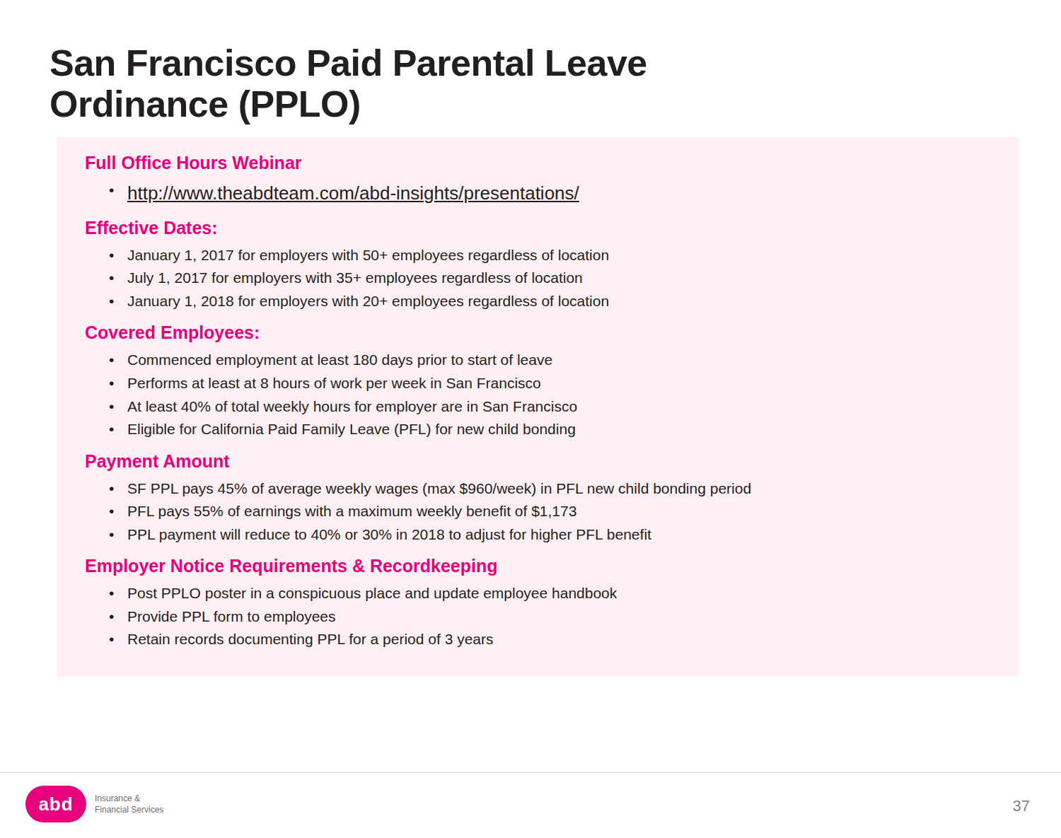San Francisco Paid Parental Leave
Ordinance (PPLO)
Full Office Hours Webinar
http://www.theabdteam.com/abd-insights/presentations/
Effective Dates:
January 1, 2017 for employers with 50+ employees regardless of location
July 1, 2017 for employers with 35+ employees regardless of location
January 1, 2018 for employers with 20+ employees regardless of location
Covered Employees:
Commenced employment at least 180 days prior to start of leave
Performs at least at 8 hours of work per week in San Francisco
At least 40% of total weekly hours for employer are in San Francisco
Eligible for California Paid Family Leave (PFL) for new child bonding
Payment Amount
SF PPL pays 45% of average weekly wages (max $960/week) in PFL new child bonding period
PFL pays 55% of earnings with a maximum weekly benefit of $1,173
PPL payment will reduce to 40% or 30% in 2018 to adjust for higher PFL benefit
Employer Notice Requirements & Recordkeeping
Post PPLO poster in a conspicuous place and update employee handbook
Provide PPL form to employees
Retain records documenting PPL for a period of 3 years
Insurance &
Financial Services
37